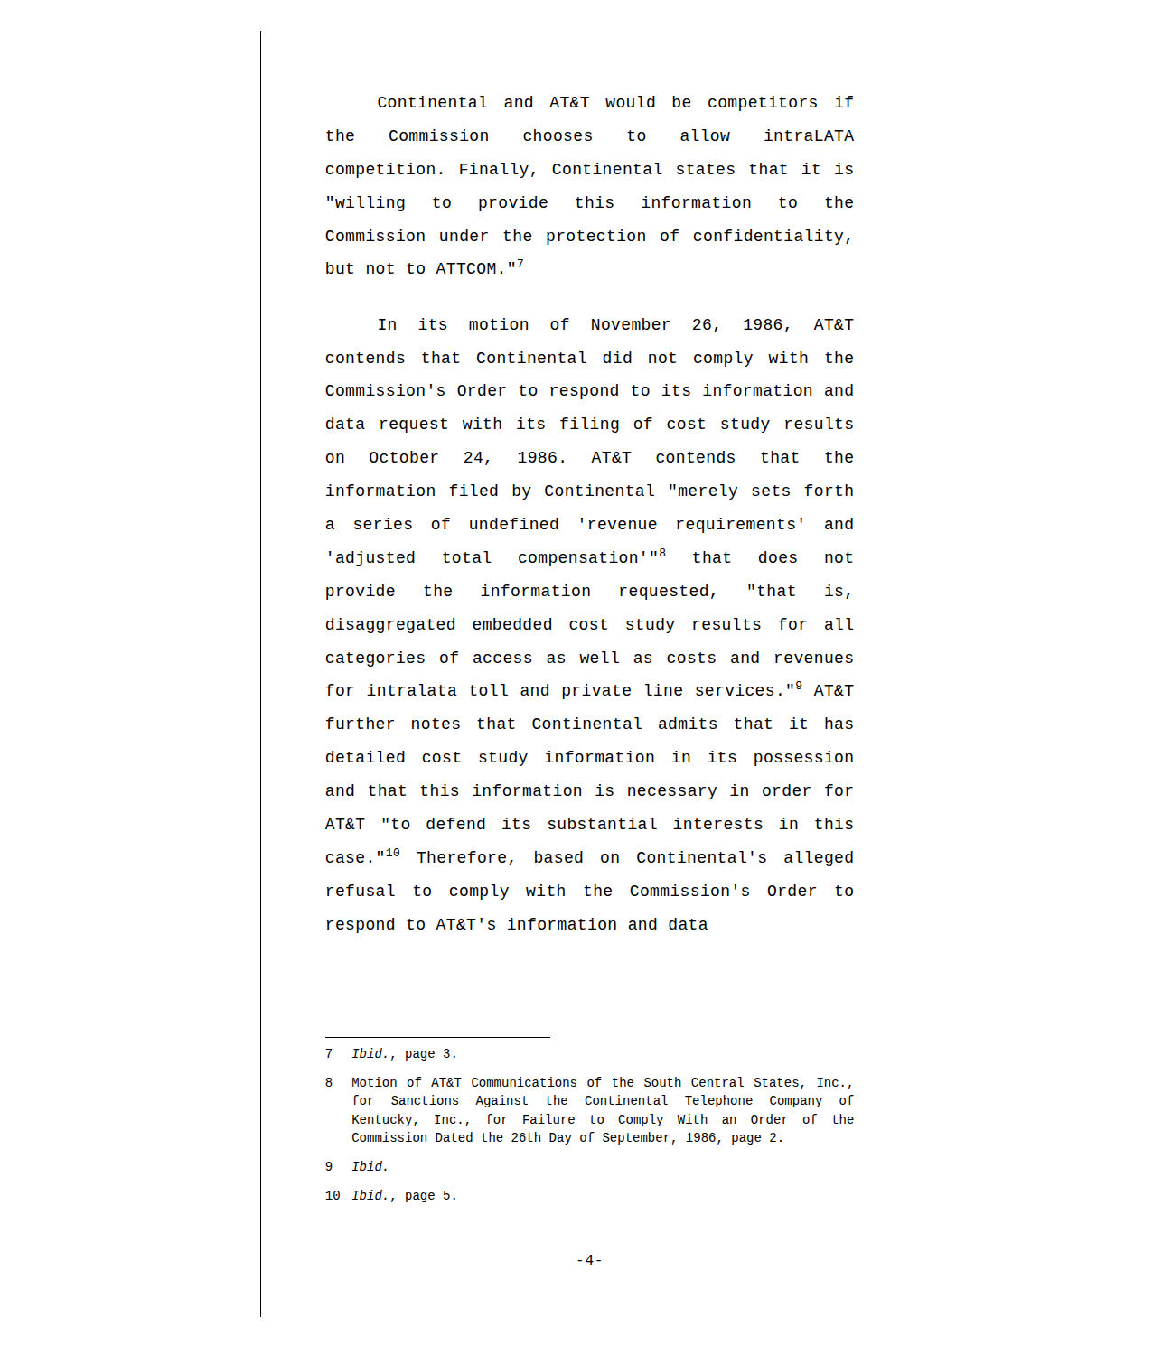Continental and AT&T would be competitors if the Commission chooses to allow intraLATA competition. Finally, Continental states that it is "willing to provide this information to the Commission under the protection of confidentiality, but not to ATTCOM."7
In its motion of November 26, 1986, AT&T contends that Continental did not comply with the Commission's Order to respond to its information and data request with its filing of cost study results on October 24, 1986. AT&T contends that the information filed by Continental "merely sets forth a series of undefined 'revenue requirements' and 'adjusted total compensation'"8 that does not provide the information requested, "that is, disaggregated embedded cost study results for all categories of access as well as costs and revenues for intralata toll and private line services."9 AT&T further notes that Continental admits that it has detailed cost study information in its possession and that this information is necessary in order for AT&T "to defend its substantial interests in this case."10 Therefore, based on Continental's alleged refusal to comply with the Commission's Order to respond to AT&T's information and data
7
Ibid., page 3.
8
Motion of AT&T Communications of the South Central States, Inc., for Sanctions Against the Continental Telephone Company of Kentucky, Inc., for Failure to Comply With an Order of the Commission Dated the 26th Day of September, 1986, page 2.
9
Ibid.
10
Ibid., page 5.
-4-